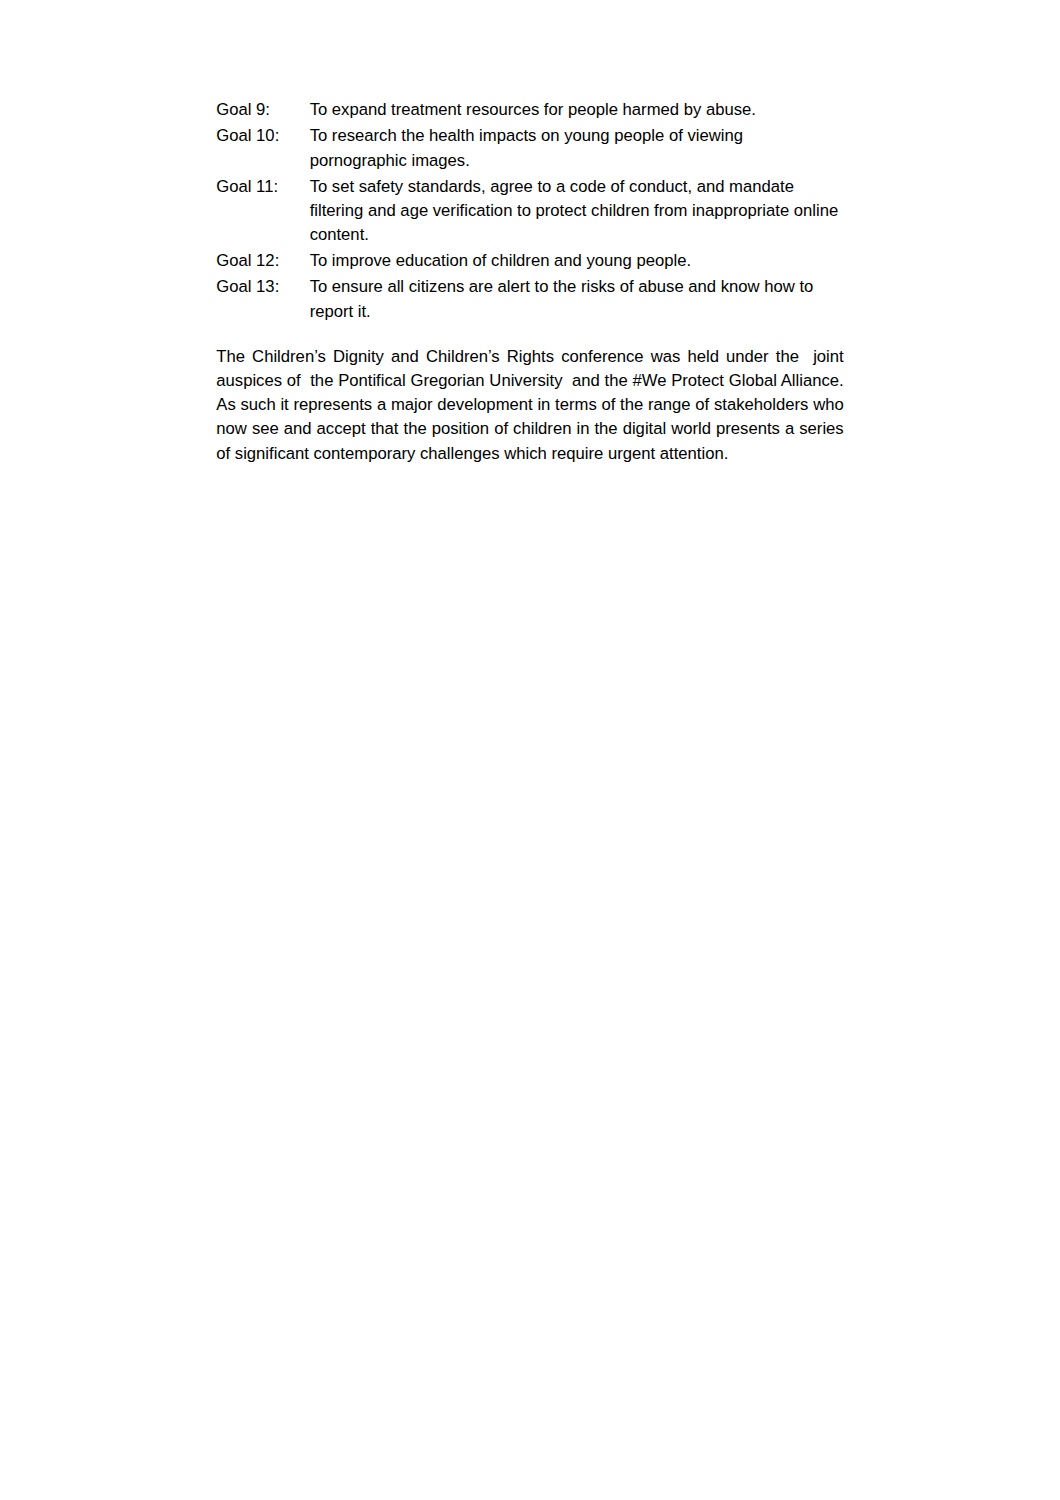| Goal 9: | To expand treatment resources for people harmed by abuse. |
| Goal 10: | To research the health impacts on young people of viewing pornographic images. |
| Goal 11: | To set safety standards, agree to a code of conduct, and mandate filtering and age verification to protect children from inappropriate online content. |
| Goal 12: | To improve education of children and young people. |
| Goal 13: | To ensure all citizens are alert to the risks of abuse and know how to report it. |
The Children’s Dignity and Children’s Rights conference was held under the joint auspices of the Pontifical Gregorian University and the #We Protect Global Alliance. As such it represents a major development in terms of the range of stakeholders who now see and accept that the position of children in the digital world presents a series of significant contemporary challenges which require urgent attention.